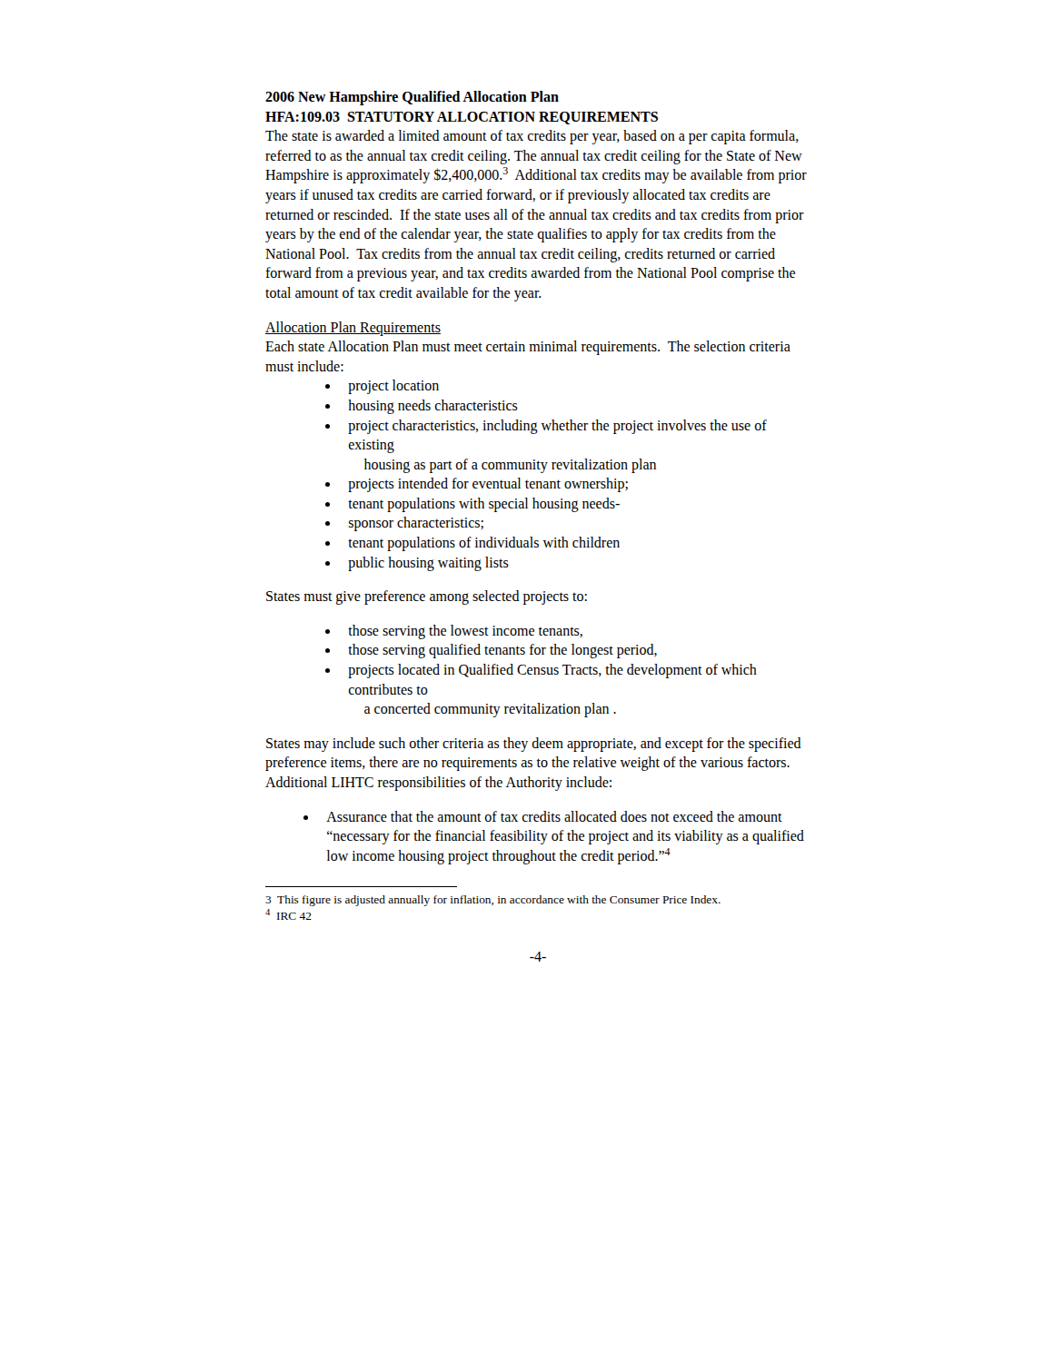2006 New Hampshire Qualified Allocation Plan
HFA:109.03 STATUTORY ALLOCATION REQUIREMENTS
The state is awarded a limited amount of tax credits per year, based on a per capita formula, referred to as the annual tax credit ceiling. The annual tax credit ceiling for the State of New Hampshire is approximately $2,400,000.3 Additional tax credits may be available from prior years if unused tax credits are carried forward, or if previously allocated tax credits are returned or rescinded. If the state uses all of the annual tax credits and tax credits from prior years by the end of the calendar year, the state qualifies to apply for tax credits from the National Pool. Tax credits from the annual tax credit ceiling, credits returned or carried forward from a previous year, and tax credits awarded from the National Pool comprise the total amount of tax credit available for the year.
Allocation Plan Requirements
Each state Allocation Plan must meet certain minimal requirements. The selection criteria must include:
project location
housing needs characteristics
project characteristics, including whether the project involves the use of existinghousing as part of a community revitalization plan
projects intended for eventual tenant ownership;
tenant populations with special housing needs-
sponsor characteristics;
tenant populations of individuals with children
public housing waiting lists
States must give preference among selected projects to:
those serving the lowest income tenants,
those serving qualified tenants for the longest period,
projects located in Qualified Census Tracts, the development of which contributes toa concerted community revitalization plan .
States may include such other criteria as they deem appropriate, and except for the specified preference items, there are no requirements as to the relative weight of the various factors. Additional LIHTC responsibilities of the Authority include:
Assurance that the amount of tax credits allocated does not exceed the amount “necessary for the financial feasibility of the project and its viability as a qualified low income housing project throughout the credit period.”4
3 This figure is adjusted annually for inflation, in accordance with the Consumer Price Index.
4 IRC 42
-4-